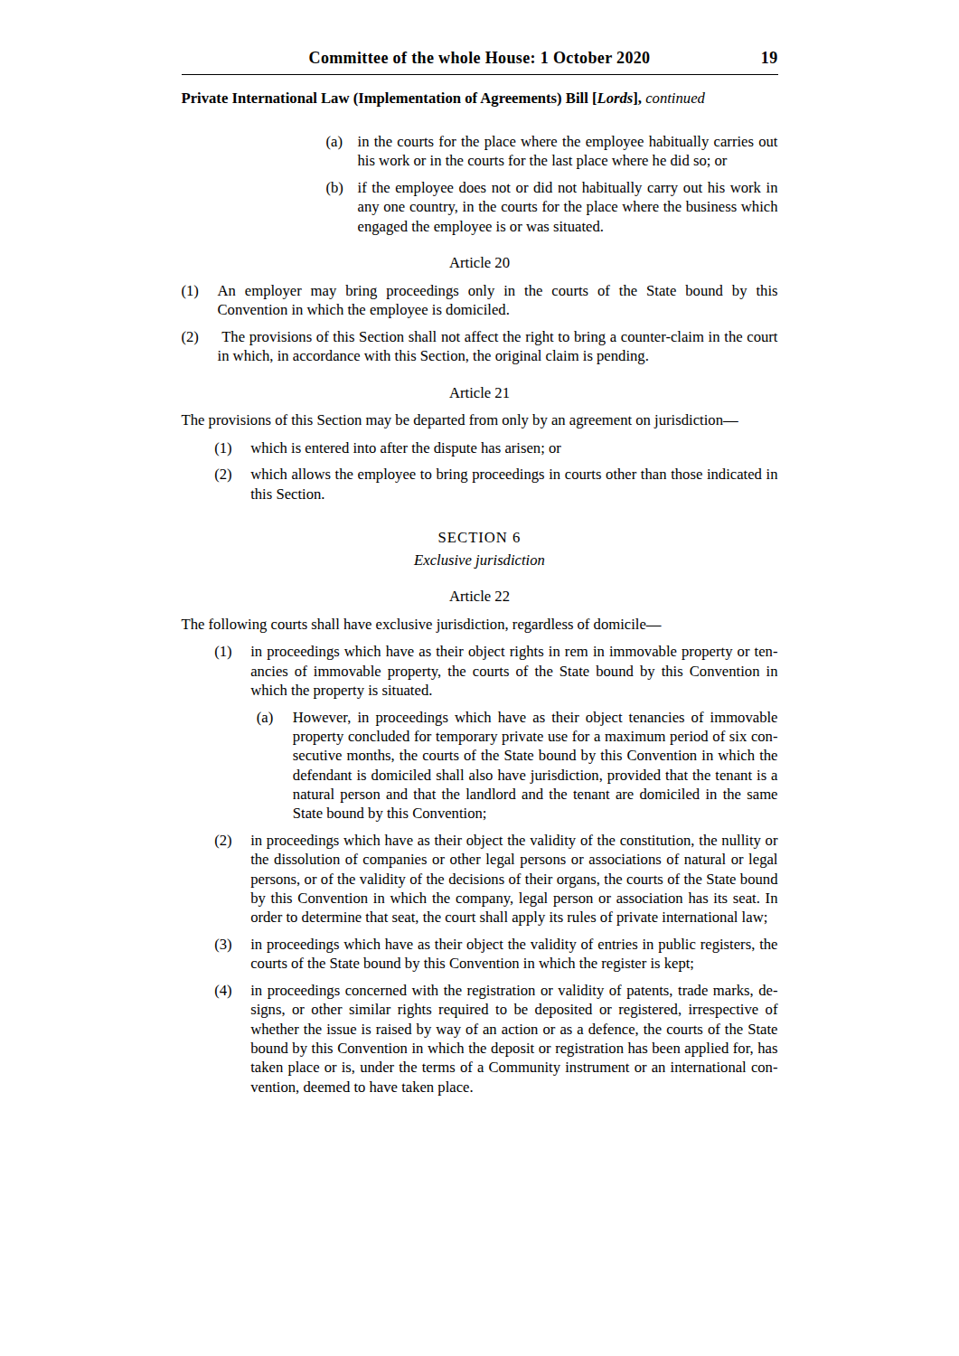Committee of the whole House: 1 October 2020 19
Private International Law (Implementation of Agreements) Bill [Lords], continued
(a) in the courts for the place where the employee habitually carries out his work or in the courts for the last place where he did so; or
(b) if the employee does not or did not habitually carry out his work in any one country, in the courts for the place where the business which engaged the employee is or was situated.
Article 20
(1) An employer may bring proceedings only in the courts of the State bound by this Convention in which the employee is domiciled.
(2) The provisions of this Section shall not affect the right to bring a counter-claim in the court in which, in accordance with this Section, the original claim is pending.
Article 21
The provisions of this Section may be departed from only by an agreement on jurisdiction—
(1) which is entered into after the dispute has arisen; or
(2) which allows the employee to bring proceedings in courts other than those indicated in this Section.
SECTION 6
Exclusive jurisdiction
Article 22
The following courts shall have exclusive jurisdiction, regardless of domicile—
(1) in proceedings which have as their object rights in rem in immovable property or tenancies of immovable property, the courts of the State bound by this Convention in which the property is situated.
(a) However, in proceedings which have as their object tenancies of immovable property concluded for temporary private use for a maximum period of six consecutive months, the courts of the State bound by this Convention in which the defendant is domiciled shall also have jurisdiction, provided that the tenant is a natural person and that the landlord and the tenant are domiciled in the same State bound by this Convention;
(2) in proceedings which have as their object the validity of the constitution, the nullity or the dissolution of companies or other legal persons or associations of natural or legal persons, or of the validity of the decisions of their organs, the courts of the State bound by this Convention in which the company, legal person or association has its seat. In order to determine that seat, the court shall apply its rules of private international law;
(3) in proceedings which have as their object the validity of entries in public registers, the courts of the State bound by this Convention in which the register is kept;
(4) in proceedings concerned with the registration or validity of patents, trade marks, designs, or other similar rights required to be deposited or registered, irrespective of whether the issue is raised by way of an action or as a defence, the courts of the State bound by this Convention in which the deposit or registration has been applied for, has taken place or is, under the terms of a Community instrument or an international convention, deemed to have taken place.